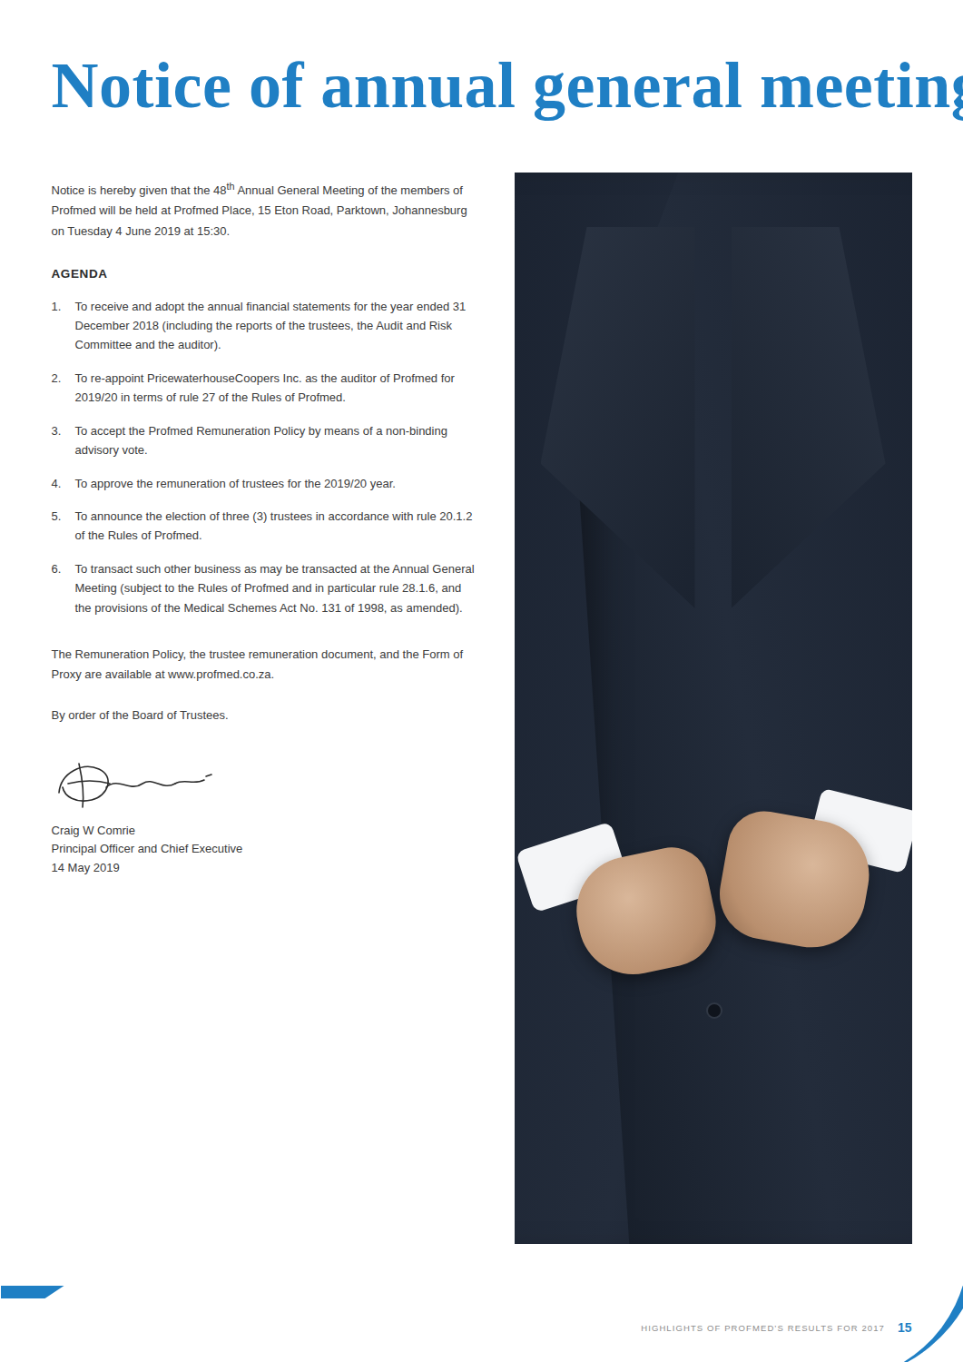Notice of annual general meeting
Notice is hereby given that the 48th Annual General Meeting of the members of Profmed will be held at Profmed Place, 15 Eton Road, Parktown, Johannesburg on Tuesday 4 June 2019 at 15:30.
AGENDA
To receive and adopt the annual financial statements for the year ended 31 December 2018 (including the reports of the trustees, the Audit and Risk Committee and the auditor).
To re-appoint PricewaterhouseCoopers Inc. as the auditor of Profmed for 2019/20 in terms of rule 27 of the Rules of Profmed.
To accept the Profmed Remuneration Policy by means of a non-binding advisory vote.
To approve the remuneration of trustees for the 2019/20 year.
To announce the election of three (3) trustees in accordance with rule 20.1.2 of the Rules of Profmed.
To transact such other business as may be transacted at the Annual General Meeting (subject to the Rules of Profmed and in particular rule 28.1.6, and the provisions of the Medical Schemes Act No. 131 of 1998, as amended).
The Remuneration Policy, the trustee remuneration document, and the Form of Proxy are available at www.profmed.co.za.
By order of the Board of Trustees.
Craig W Comrie
Principal Officer and Chief Executive
14 May 2019
Highlights of Profmed’s results for 2017 15